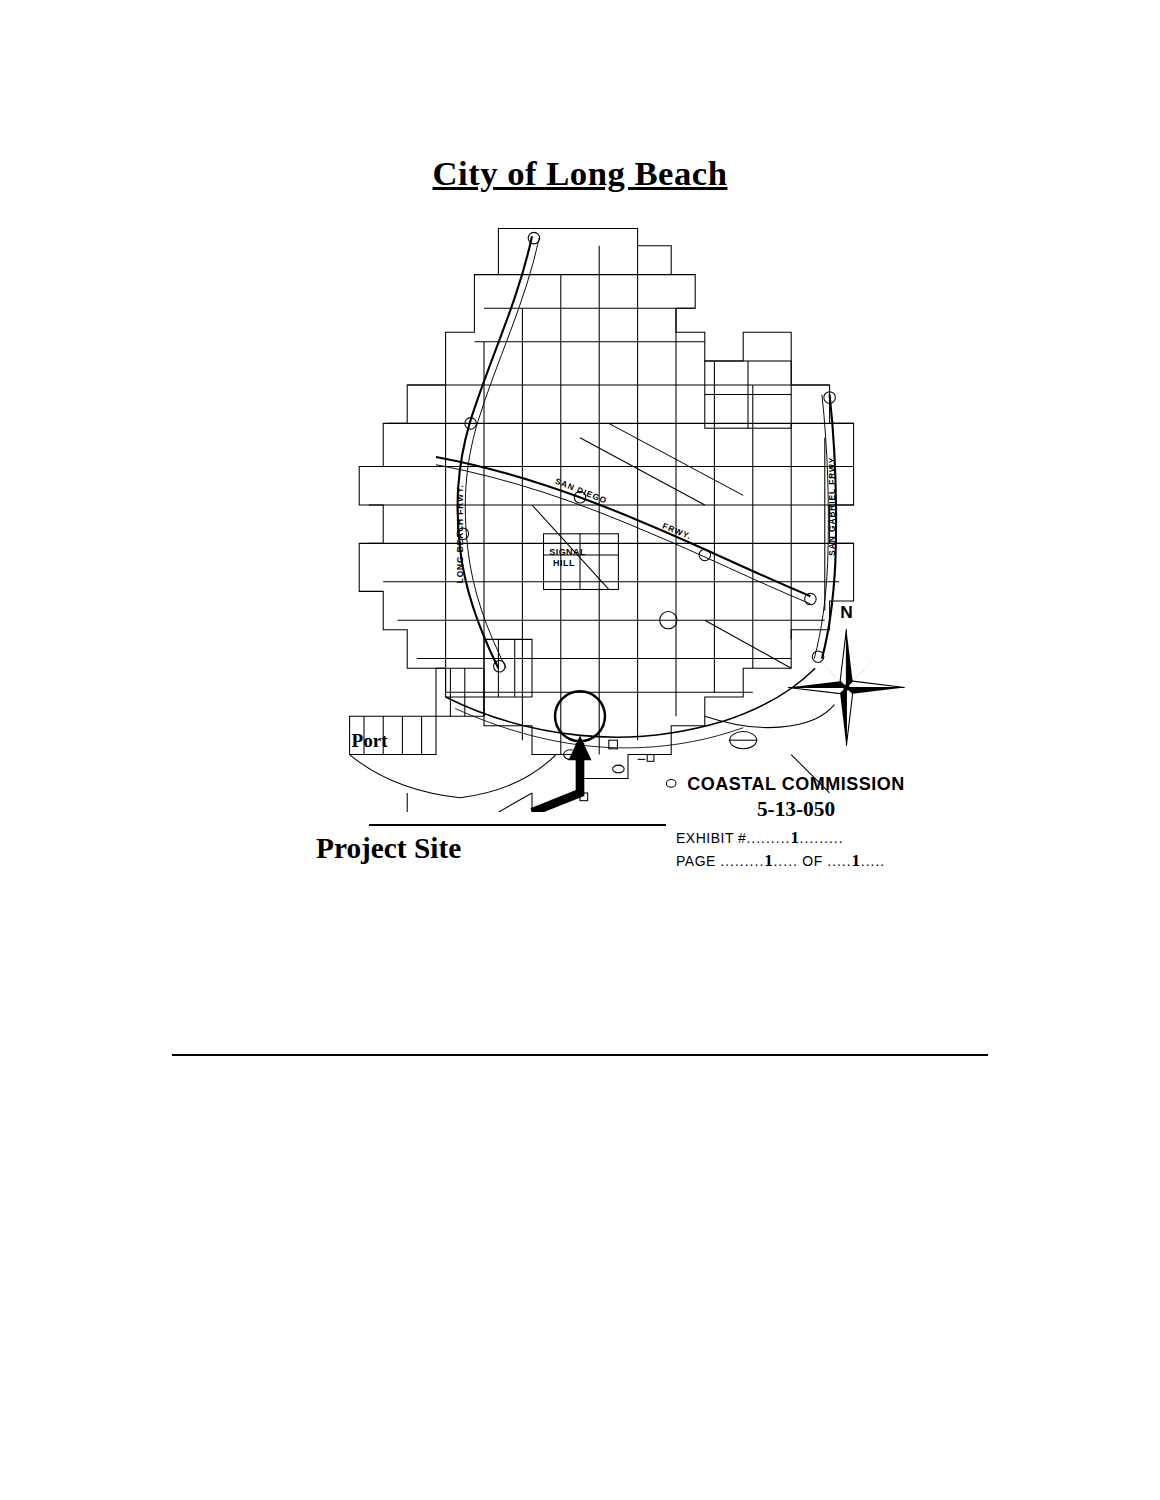City of Long Beach
LONG BEACH FRWY. SAN DIEGO FRWY. SAN GABRIEL FRWY. SIGNAL HILL Port
Project Site
N
COASTAL COMMISSION
5-13-050
EXHIBIT #......... 1.........
PAGE ......... 1..... OF ..... 1.....